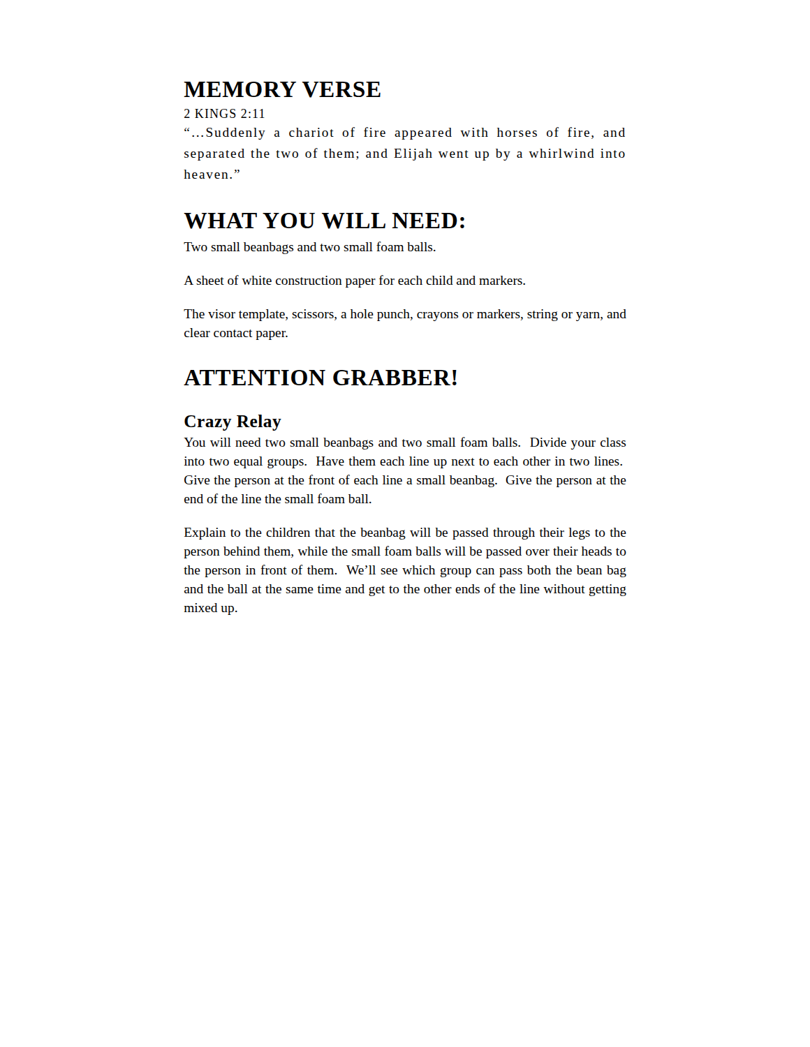MEMORY VERSE
2 KINGS 2:11
“…Suddenly a chariot of fire appeared with horses of fire, and separated the two of them; and Elijah went up by a whirlwind into heaven.”
WHAT YOU WILL NEED:
Two small beanbags and two small foam balls.
A sheet of white construction paper for each child and markers.
The visor template, scissors, a hole punch, crayons or markers, string or yarn, and clear contact paper.
ATTENTION GRABBER!
Crazy Relay
You will need two small beanbags and two small foam balls. Divide your class into two equal groups. Have them each line up next to each other in two lines. Give the person at the front of each line a small beanbag. Give the person at the end of the line the small foam ball.
Explain to the children that the beanbag will be passed through their legs to the person behind them, while the small foam balls will be passed over their heads to the person in front of them. We’ll see which group can pass both the bean bag and the ball at the same time and get to the other ends of the line without getting mixed up.